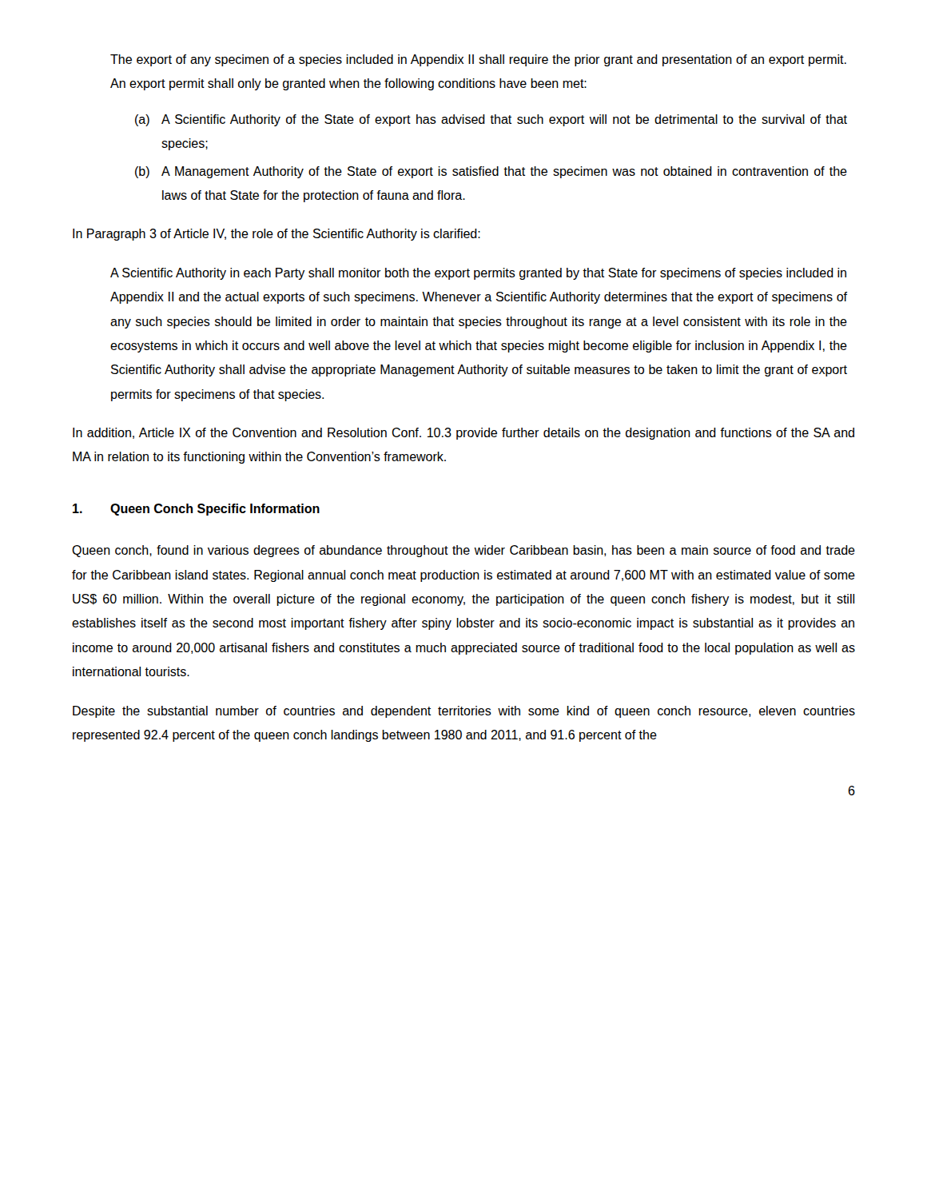The export of any specimen of a species included in Appendix II shall require the prior grant and presentation of an export permit. An export permit shall only be granted when the following conditions have been met:
(a) A Scientific Authority of the State of export has advised that such export will not be detrimental to the survival of that species;
(b) A Management Authority of the State of export is satisfied that the specimen was not obtained in contravention of the laws of that State for the protection of fauna and flora.
In Paragraph 3 of Article IV, the role of the Scientific Authority is clarified:
A Scientific Authority in each Party shall monitor both the export permits granted by that State for specimens of species included in Appendix II and the actual exports of such specimens. Whenever a Scientific Authority determines that the export of specimens of any such species should be limited in order to maintain that species throughout its range at a level consistent with its role in the ecosystems in which it occurs and well above the level at which that species might become eligible for inclusion in Appendix I, the Scientific Authority shall advise the appropriate Management Authority of suitable measures to be taken to limit the grant of export permits for specimens of that species.
In addition, Article IX of the Convention and Resolution Conf. 10.3 provide further details on the designation and functions of the SA and MA in relation to its functioning within the Convention’s framework.
1. Queen Conch Specific Information
Queen conch, found in various degrees of abundance throughout the wider Caribbean basin, has been a main source of food and trade for the Caribbean island states. Regional annual conch meat production is estimated at around 7,600 MT with an estimated value of some US$ 60 million. Within the overall picture of the regional economy, the participation of the queen conch fishery is modest, but it still establishes itself as the second most important fishery after spiny lobster and its socio-economic impact is substantial as it provides an income to around 20,000 artisanal fishers and constitutes a much appreciated source of traditional food to the local population as well as international tourists.
Despite the substantial number of countries and dependent territories with some kind of queen conch resource, eleven countries represented 92.4 percent of the queen conch landings between 1980 and 2011, and 91.6 percent of the
6